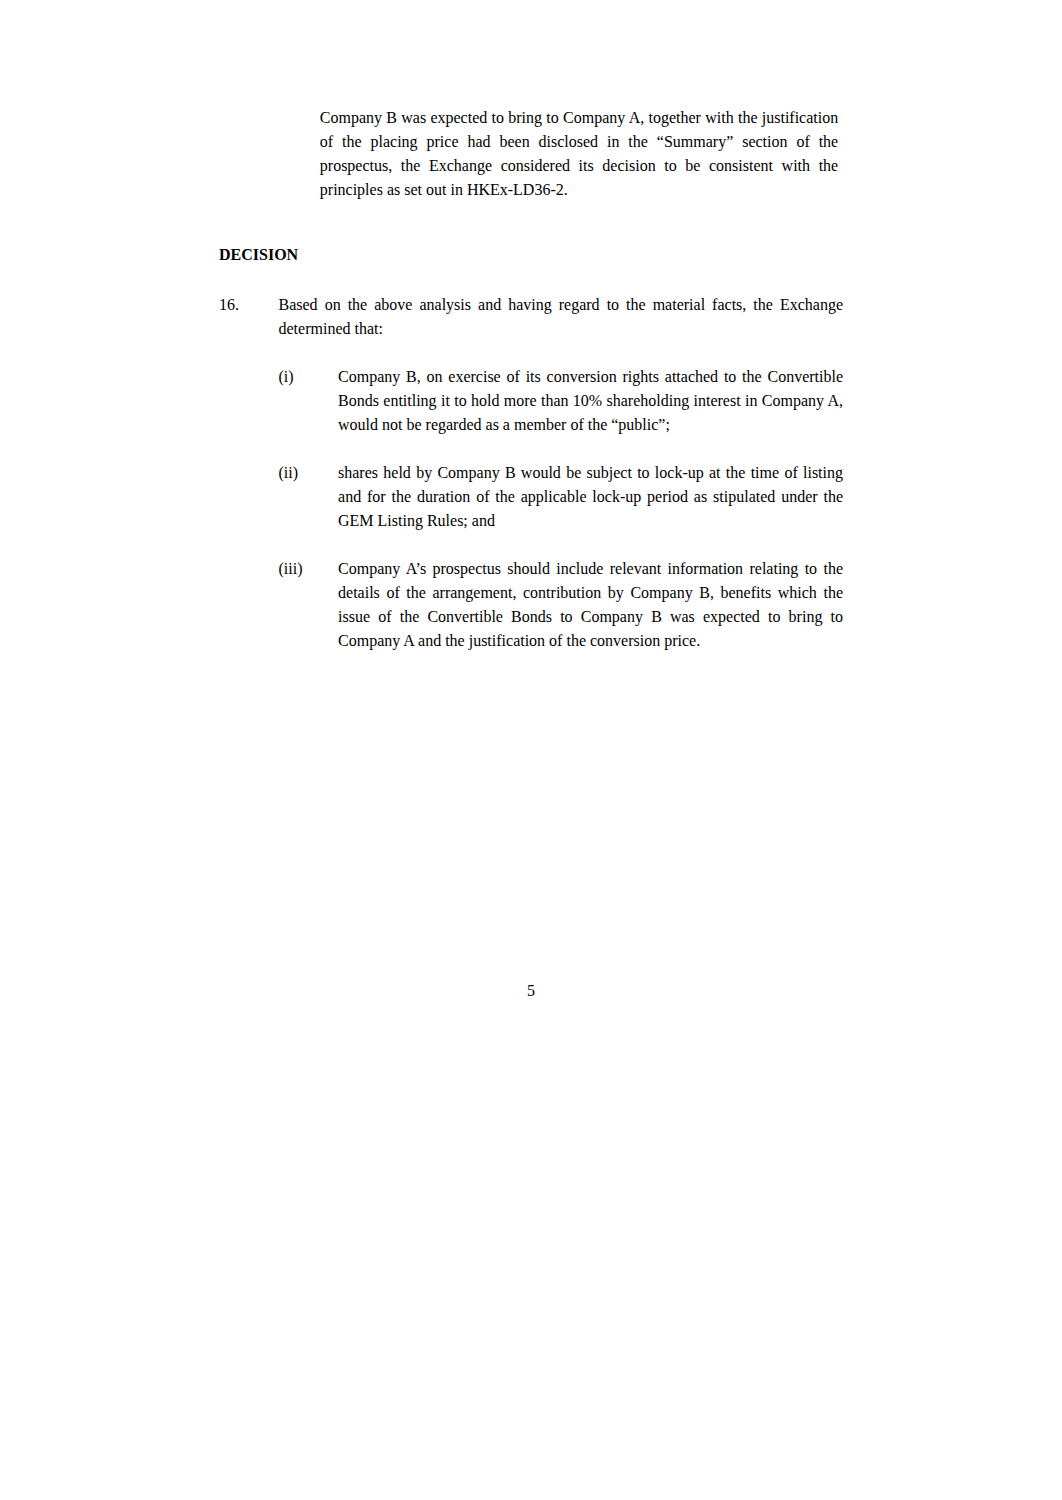Company B was expected to bring to Company A, together with the justification of the placing price had been disclosed in the “Summary” section of the prospectus, the Exchange considered its decision to be consistent with the principles as set out in HKEx-LD36-2.
DECISION
16.
Based on the above analysis and having regard to the material facts, the Exchange determined that:
(i)
Company B, on exercise of its conversion rights attached to the Convertible Bonds entitling it to hold more than 10% shareholding interest in Company A, would not be regarded as a member of the “public”;
(ii)
shares held by Company B would be subject to lock-up at the time of listing and for the duration of the applicable lock-up period as stipulated under the GEM Listing Rules; and
(iii)
Company A’s prospectus should include relevant information relating to the details of the arrangement, contribution by Company B, benefits which the issue of the Convertible Bonds to Company B was expected to bring to Company A and the justification of the conversion price.
5